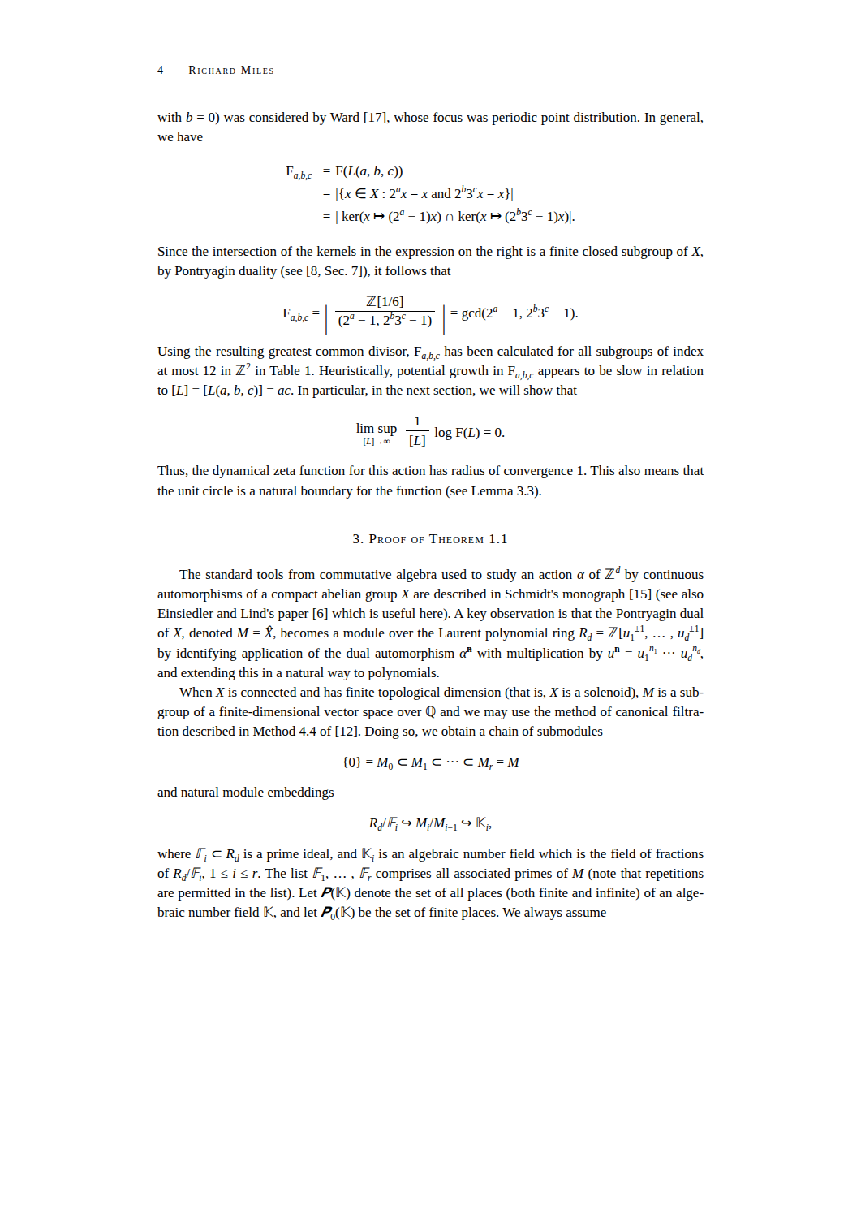4 Richard Miles
with b = 0) was considered by Ward [17], whose focus was periodic point distribution. In general, we have
| F a,b,c | = | F( L ( a , b , c )) |
| | = | /{ x ∈ X : 2 a x = x and 2 b 3 c x = x }/ |
| | = | / ker( x ↦ (2 a − 1) x ) ∩ ker( x ↦ (2 b 3 c − 1) x )/. |
Since the intersection of the kernels in the expression on the right is a finite closed subgroup of X, by Pontryagin duality (see [8, Sec. 7]), it follows that
Fa,b,c = | ℤ[1/6] (2a − 1, 2b3c − 1) | = gcd(2a − 1, 2b3c − 1).
Using the resulting greatest common divisor, Fa,b,c has been calculated for all subgroups of index at most 12 in ℤ2 in Table 1. Heuristically, potential growth in Fa,b,c appears to be slow in relation to [L] = [L(a, b, c)] = ac. In particular, in the next section, we will show that
lim sup [L]→∞ 1 [L] log F(L) = 0.
Thus, the dynamical zeta function for this action has radius of convergence 1. This also means that the unit circle is a natural boundary for the function (see Lemma 3.3).
3. Proof of Theorem 1.1
The standard tools from commutative algebra used to study an action α of ℤd by continuous automorphisms of a compact abelian group X are described in Schmidt's monograph [15] (see also Einsiedler and Lind's paper [6] which is useful here). A key observation is that the Pontryagin dual of X, denoted M = X̂, becomes a module over the Laurent polynomial ring Rd = ℤ[u1±1, … , ud±1] by identifying application of the dual automorphism α̂n with multiplication by un = u1n1 ··· udnd, and extending this in a natural way to polynomials.
When X is connected and has finite topological dimension (that is, X is a solenoid), M is a subgroup of a finite-dimensional vector space over ℚ and we may use the method of canonical filtration described in Method 4.4 of [12]. Doing so, we obtain a chain of submodules
{0} = M0 ⊂ M1 ⊂ ··· ⊂ Mr = M
and natural module embeddings
Rd/𝔽i ↪ Mi/Mi−1 ↪ 𝕂i,
where 𝔽i ⊂ Rd is a prime ideal, and 𝕂i is an algebraic number field which is the field of fractions of Rd/𝔽i, 1 ≤ i ≤ r. The list 𝔽1, … , 𝔽r comprises all associated primes of M (note that repetitions are permitted in the list). Let 𝑷(𝕂) denote the set of all places (both finite and infinite) of an algebraic number field 𝕂, and let 𝑷0(𝕂) be the set of finite places. We always assume